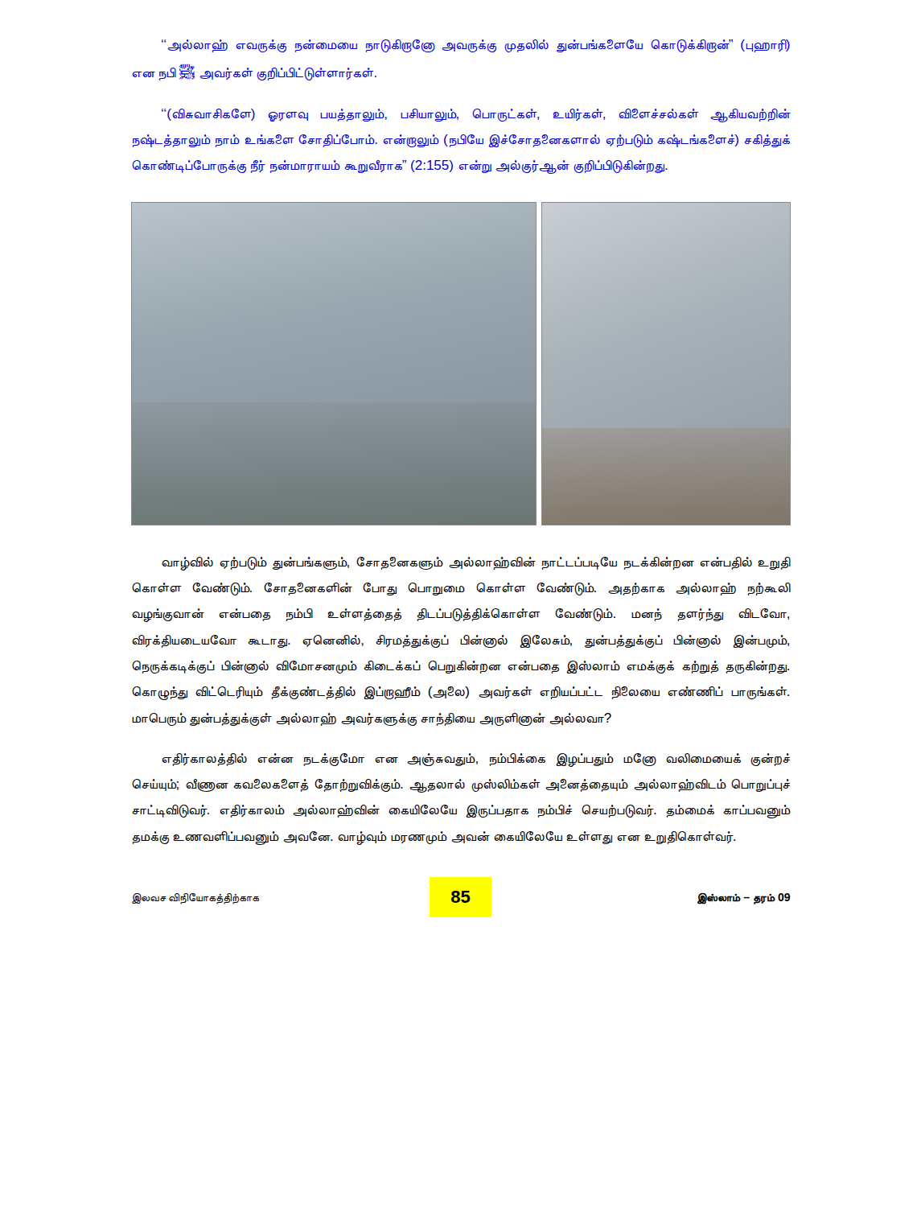‘‘அல்லாஹ் எவருக்கு நன்மையை நாடுகிறானோ அவருக்கு முதலில் துன்பங்களையே கொடுக்கிறான்” (புஹாரி) என நபி ﷺ அவர்கள் குறிப்பிட்டுள்ளார்கள்.
‘‘(விசுவாசிகளே) ஓரளவு பயத்தாலும், பசியாலும், பொருட்கள், உயிர்கள், விளைச்சல்கள் ஆகியவற்றின் நஷ்டத்தாலும் நாம் உங்களை சோதிப்போம். என்றாலும் (நபியே இச்சோதனைகளால் ஏற்படும் கஷ்டங்களைச்) சகித்துக் கொண்டிப்போருக்கு நீர் நன்மாராயம் கூறுவீராக” (2:155) என்று அல்குர்ஆன் குறிப்பிடுகின்றது.
வாழ்வில் ஏற்படும் துன்பங்களும், சோதனைகளும் அல்லாஹ்வின் நாட்டப்படியே நடக்கின்றன என்பதில் உறுதி கொள்ள வேண்டும். சோதனைகளின் போது பொறுமை கொள்ள வேண்டும். அதற்காக அல்லாஹ் நற்கூலி வழங்குவான் என்பதை நம்பி உள்ளத்தைத் திடப்படுத்திக்கொள்ள வேண்டும். மனந் தளர்ந்து விடவோ, விரக்தியடையவோ கூடாது. ஏனெனில், சிரமத்துக்குப் பின்னால் இலேசும், துன்பத்துக்குப் பின்னால் இன்பமும், நெருக்கடிக்குப் பின்னால் விமோசனமும் கிடைக்கப் பெறுகின்றன என்பதை இஸ்லாம் எமக்குக் கற்றுத் தருகின்றது. கொழுந்து விட்டெரியும் தீக்குண்டத்தில் இப்றாஹீம் (அலை) அவர்கள் எறியப்பட்ட நிலையை எண்ணிப் பாருங்கள். மாபெரும் துன்பத்துக்குள் அல்லாஹ் அவர்களுக்கு சாந்தியை அருளினான் அல்லவா?
எதிர்காலத்தில் என்ன நடக்குமோ என அஞ்சுவதும், நம்பிக்கை இழப்பதும் மனோ வலிமையைக் குன்றச் செய்யும்; வீணான கவலைகளைத் தோற்றுவிக்கும். ஆதலால் முஸ்லிம்கள் அனைத்தையும் அல்லாஹ்விடம் பொறுப்புச் சாட்டிவிடுவர். எதிர்காலம் அல்லாஹ்வின் கையிலேயே இருப்பதாக நம்பிச் செயற்படுவர். தம்மைக் காப்பவனும் தமக்கு உணவளிப்பவனும் அவனே. வாழ்வும் மரணமும் அவன் கையிலேயே உள்ளது என உறுதிகொள்வர்.
இலவச விநியோகத்திற்காக
85
இஸ்லாம் – தரம் 09